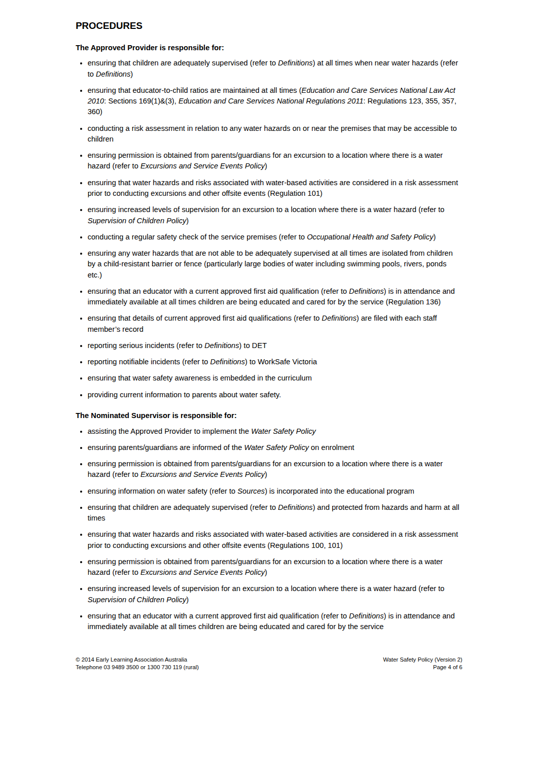PROCEDURES
The Approved Provider is responsible for:
ensuring that children are adequately supervised (refer to Definitions) at all times when near water hazards (refer to Definitions)
ensuring that educator-to-child ratios are maintained at all times (Education and Care Services National Law Act 2010: Sections 169(1)&(3), Education and Care Services National Regulations 2011: Regulations 123, 355, 357, 360)
conducting a risk assessment in relation to any water hazards on or near the premises that may be accessible to children
ensuring permission is obtained from parents/guardians for an excursion to a location where there is a water hazard (refer to Excursions and Service Events Policy)
ensuring that water hazards and risks associated with water-based activities are considered in a risk assessment prior to conducting excursions and other offsite events (Regulation 101)
ensuring increased levels of supervision for an excursion to a location where there is a water hazard (refer to Supervision of Children Policy)
conducting a regular safety check of the service premises (refer to Occupational Health and Safety Policy)
ensuring any water hazards that are not able to be adequately supervised at all times are isolated from children by a child-resistant barrier or fence (particularly large bodies of water including swimming pools, rivers, ponds etc.)
ensuring that an educator with a current approved first aid qualification (refer to Definitions) is in attendance and immediately available at all times children are being educated and cared for by the service (Regulation 136)
ensuring that details of current approved first aid qualifications (refer to Definitions) are filed with each staff member’s record
reporting serious incidents (refer to Definitions) to DET
reporting notifiable incidents (refer to Definitions) to WorkSafe Victoria
ensuring that water safety awareness is embedded in the curriculum
providing current information to parents about water safety.
The Nominated Supervisor is responsible for:
assisting the Approved Provider to implement the Water Safety Policy
ensuring parents/guardians are informed of the Water Safety Policy on enrolment
ensuring permission is obtained from parents/guardians for an excursion to a location where there is a water hazard (refer to Excursions and Service Events Policy)
ensuring information on water safety (refer to Sources) is incorporated into the educational program
ensuring that children are adequately supervised (refer to Definitions) and protected from hazards and harm at all times
ensuring that water hazards and risks associated with water-based activities are considered in a risk assessment prior to conducting excursions and other offsite events (Regulations 100, 101)
ensuring permission is obtained from parents/guardians for an excursion to a location where there is a water hazard (refer to Excursions and Service Events Policy)
ensuring increased levels of supervision for an excursion to a location where there is a water hazard (refer to Supervision of Children Policy)
ensuring that an educator with a current approved first aid qualification (refer to Definitions) is in attendance and immediately available at all times children are being educated and cared for by the service
© 2014 Early Learning Association Australia
Telephone 03 9489 3500 or 1300 730 119 (rural)
Water Safety Policy (Version 2)
Page 4 of 6